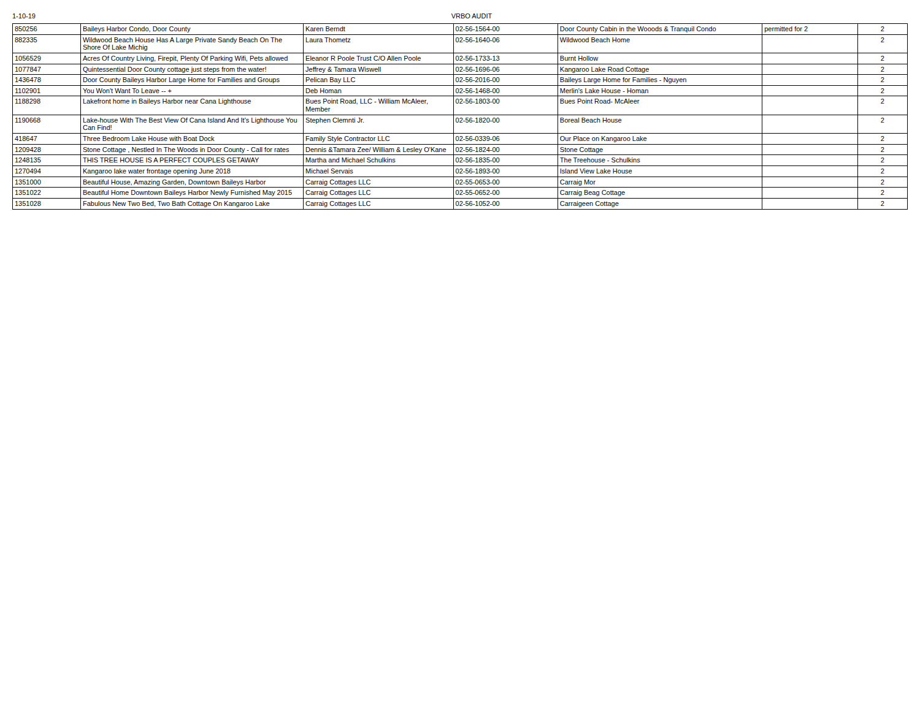1-10-19 VRBO AUDIT
| 850256 | Baileys Harbor Condo, Door County | Karen Berndt | 02-56-1564-00 | Door County Cabin in the Wooods & Tranquil Condo | permitted for 2 | 2 |
| 882335 | Wildwood Beach House Has A Large Private Sandy Beach On The Shore Of Lake Michig | Laura Thometz | 02-56-1640-06 | Wildwood Beach Home | | 2 |
| 1056529 | Acres Of Country Living, Firepit, Plenty Of Parking Wifi, Pets allowed | Eleanor R Poole Trust C/O Allen Poole | 02-56-1733-13 | Burnt Hollow | | 2 |
| 1077847 | Quintessential Door County cottage just steps from the water! | Jeffrey & Tamara Wiswell | 02-56-1696-06 | Kangaroo Lake Road Cottage | | 2 |
| 1436478 | Door County Baileys Harbor Large Home for Families and Groups | Pelican Bay LLC | 02-56-2016-00 | Baileys Large Home for Families - Nguyen | | 2 |
| 1102901 | You Won't Want To Leave -- + | Deb Homan | 02-56-1468-00 | Merlin's Lake House - Homan | | 2 |
| 1188298 | Lakefront home in Baileys Harbor near Cana Lighthouse | Bues Point Road, LLC - William McAleer, Member | 02-56-1803-00 | Bues Point Road- McAleer | | 2 |
| 1190668 | Lake-house With The Best View Of Cana Island And It's Lighthouse You Can Find! | Stephen Clemnti Jr. | 02-56-1820-00 | Boreal Beach House | | 2 |
| 418647 | Three Bedroom Lake House with Boat Dock | Family Style Contractor LLC | 02-56-0339-06 | Our Place on Kangaroo Lake | | 2 |
| 1209428 | Stone Cottage , Nestled In The Woods in Door County - Call for rates | Dennis &Tamara Zee/ William & Lesley O'Kane | 02-56-1824-00 | Stone Cottage | | 2 |
| 1248135 | THIS TREE HOUSE IS A PERFECT COUPLES GETAWAY | Martha and Michael Schulkins | 02-56-1835-00 | The Treehouse - Schulkins | | 2 |
| 1270494 | Kangaroo lake water frontage opening June 2018 | Michael Servais | 02-56-1893-00 | Island View Lake House | | 2 |
| 1351000 | Beautiful House, Amazing Garden, Downtown Baileys Harbor | Carraig Cottages LLC | 02-55-0653-00 | Carraig Mor | | 2 |
| 1351022 | Beautiful Home Downtown Baileys Harbor Newly Furnished May 2015 | Carraig Cottages LLC | 02-55-0652-00 | Carraig Beag Cottage | | 2 |
| 1351028 | Fabulous New Two Bed, Two Bath Cottage On Kangaroo Lake | Carraig Cottages LLC | 02-56-1052-00 | Carraigeen Cottage | | 2 |